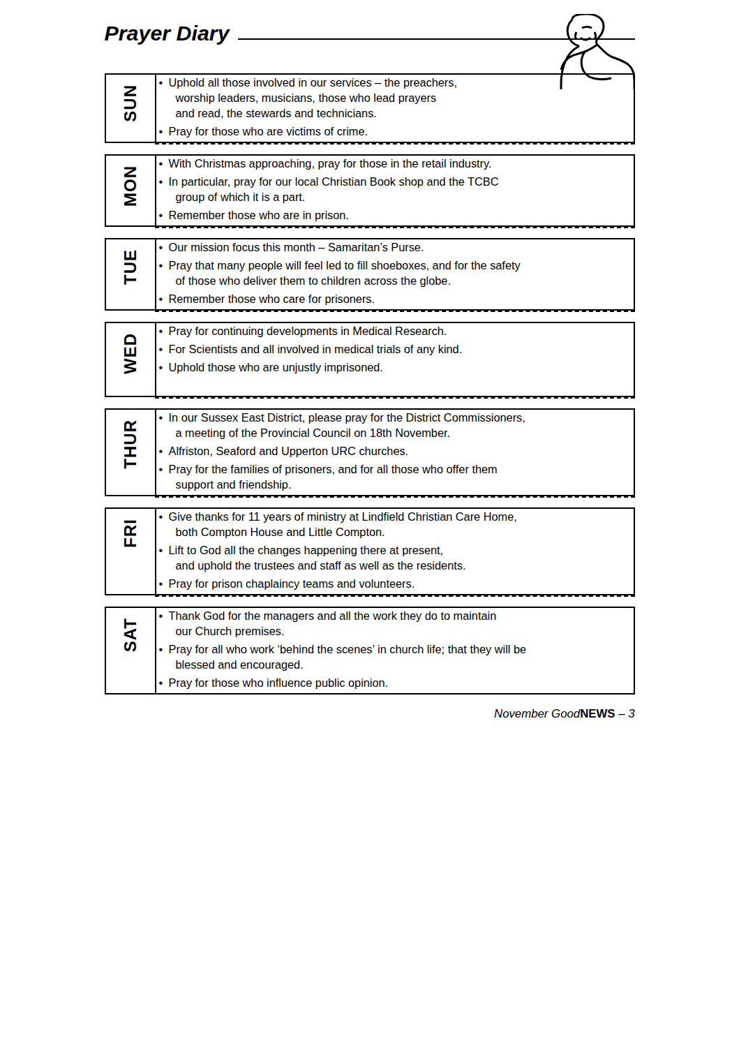Prayer Diary
| SUN | Uphold all those involved in our services – the preachers, worship leaders, musicians, those who lead prayers and read, the stewards and technicians. Pray for those who are victims of crime. |
| MON | With Christmas approaching, pray for those in the retail industry. In particular, pray for our local Christian Book shop and the TCBC group of which it is a part. Remember those who are in prison. |
| TUE | Our mission focus this month – Samaritan’s Purse. Pray that many people will feel led to fill shoeboxes, and for the safety of those who deliver them to children across the globe. Remember those who care for prisoners. |
| WED | Pray for continuing developments in Medical Research. For Scientists and all involved in medical trials of any kind. Uphold those who are unjustly imprisoned. |
| THUR | In our Sussex East District, please pray for the District Commissioners, a meeting of the Provincial Council on 18th November. Alfriston, Seaford and Upperton URC churches. Pray for the families of prisoners, and for all those who offer them support and friendship. |
| FRI | Give thanks for 11 years of ministry at Lindfield Christian Care Home, both Compton House and Little Compton. Lift to God all the changes happening there at present, and uphold the trustees and staff as well as the residents. Pray for prison chaplaincy teams and volunteers. |
| SAT | Thank God for the managers and all the work they do to maintain our Church premises. Pray for all who work ‘behind the scenes’ in church life; that they will be blessed and encouraged. Pray for those who influence public opinion. |
November GoodNEWS – 3